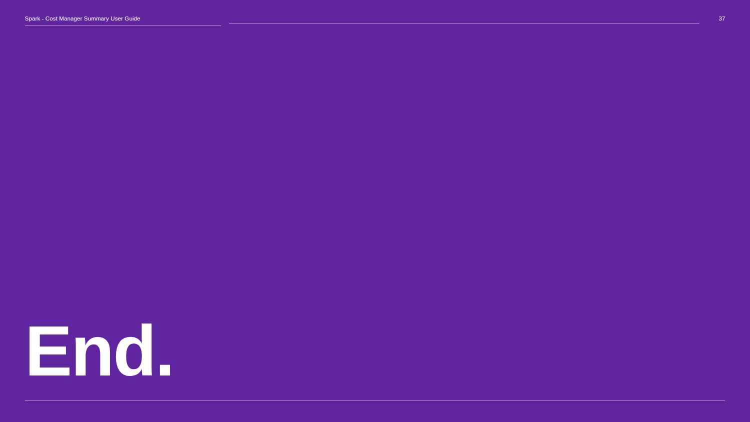Spark - Cost Manager Summary User Guide
37
End.